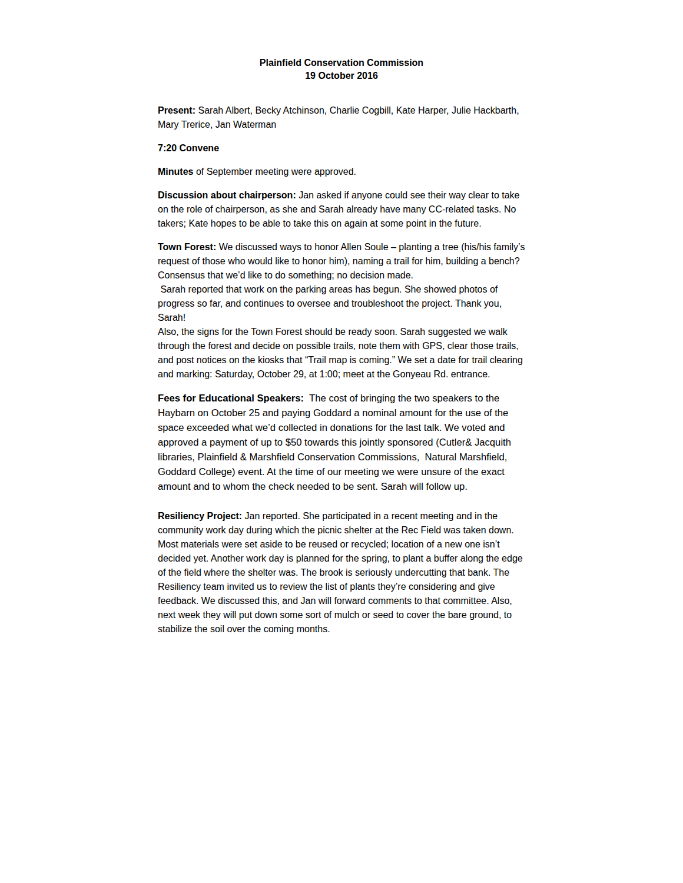Plainfield Conservation Commission19 October 2016
Present: Sarah Albert, Becky Atchinson, Charlie Cogbill, Kate Harper, Julie Hackbarth, Mary Trerice, Jan Waterman
7:20 Convene
Minutes of September meeting were approved.
Discussion about chairperson: Jan asked if anyone could see their way clear to take on the role of chairperson, as she and Sarah already have many CC-related tasks. No takers; Kate hopes to be able to take this on again at some point in the future.
Town Forest: We discussed ways to honor Allen Soule – planting a tree (his/his family’s request of those who would like to honor him), naming a trail for him, building a bench? Consensus that we’d like to do something; no decision made.
Sarah reported that work on the parking areas has begun. She showed photos of progress so far, and continues to oversee and troubleshoot the project. Thank you, Sarah!
Also, the signs for the Town Forest should be ready soon. Sarah suggested we walk through the forest and decide on possible trails, note them with GPS, clear those trails, and post notices on the kiosks that “Trail map is coming.” We set a date for trail clearing and marking: Saturday, October 29, at 1:00; meet at the Gonyeau Rd. entrance.
Fees for Educational Speakers: The cost of bringing the two speakers to the Haybarn on October 25 and paying Goddard a nominal amount for the use of the space exceeded what we’d collected in donations for the last talk. We voted and approved a payment of up to $50 towards this jointly sponsored (Cutler& Jacquith libraries, Plainfield & Marshfield Conservation Commissions, Natural Marshfield, Goddard College) event. At the time of our meeting we were unsure of the exact amount and to whom the check needed to be sent. Sarah will follow up.
Resiliency Project: Jan reported. She participated in a recent meeting and in the community work day during which the picnic shelter at the Rec Field was taken down. Most materials were set aside to be reused or recycled; location of a new one isn’t decided yet. Another work day is planned for the spring, to plant a buffer along the edge of the field where the shelter was. The brook is seriously undercutting that bank. The Resiliency team invited us to review the list of plants they’re considering and give feedback. We discussed this, and Jan will forward comments to that committee. Also, next week they will put down some sort of mulch or seed to cover the bare ground, to stabilize the soil over the coming months.